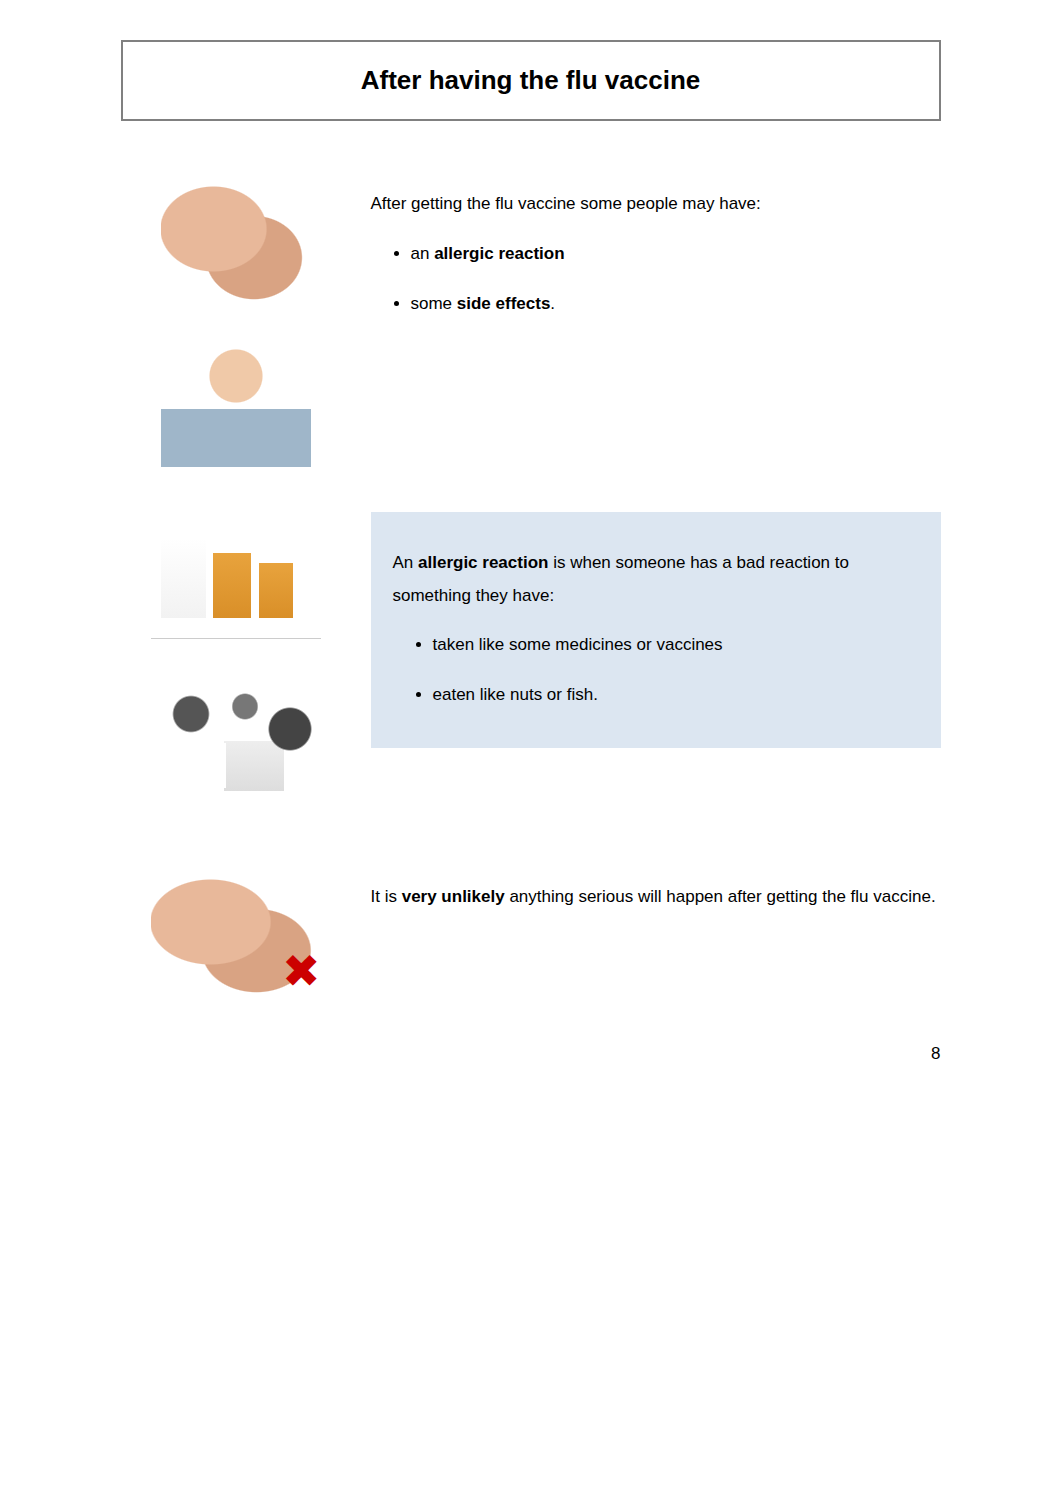After having the flu vaccine
After getting the flu vaccine some people may have:
an allergic reaction
some side effects.
An allergic reaction is when someone has a bad reaction to something they have:
taken like some medicines or vaccines
eaten like nuts or fish.
It is very unlikely anything serious will happen after getting the flu vaccine.
8